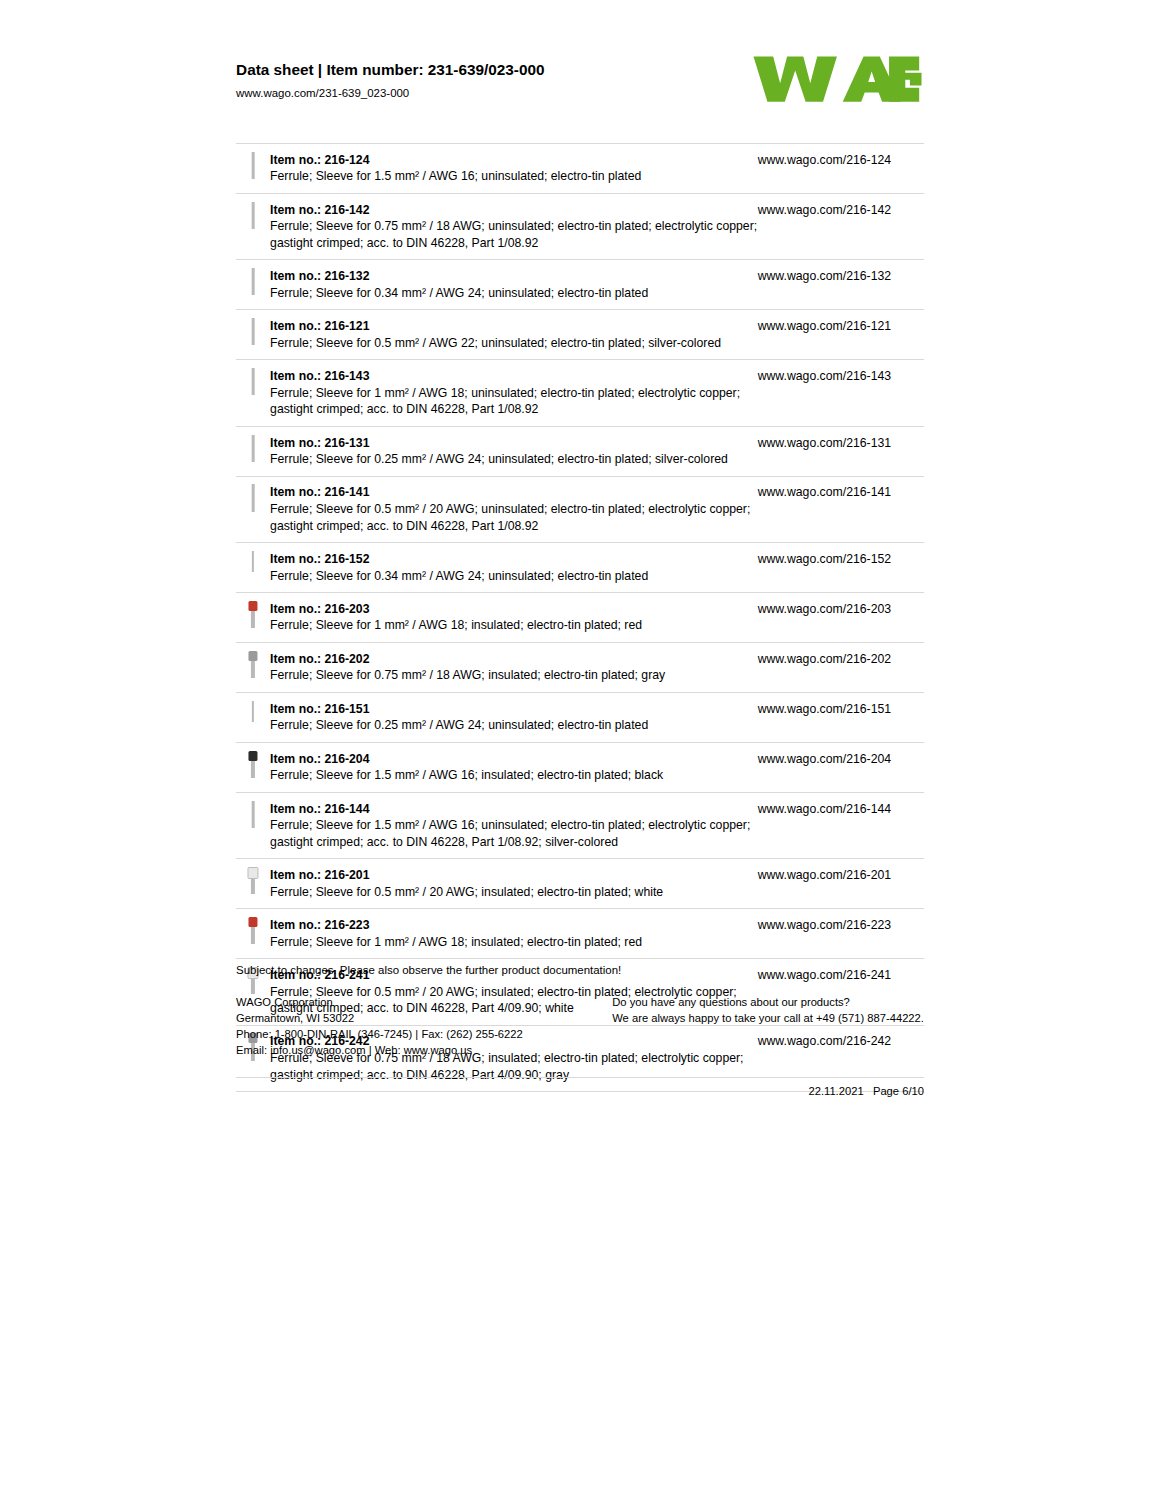Data sheet | Item number: 231-639/023-000
www.wago.com/231-639_023-000
| | Item no.: 216-124 Ferrule; Sleeve for 1.5 mm² / AWG 16; uninsulated; electro-tin plated | www.wago.com/216-124 |
| | Item no.: 216-142 Ferrule; Sleeve for 0.75 mm² / 18 AWG; uninsulated; electro-tin plated; electrolytic copper; gastight crimped; acc. to DIN 46228, Part 1/08.92 | www.wago.com/216-142 |
| | Item no.: 216-132 Ferrule; Sleeve for 0.34 mm² / AWG 24; uninsulated; electro-tin plated | www.wago.com/216-132 |
| | Item no.: 216-121 Ferrule; Sleeve for 0.5 mm² / AWG 22; uninsulated; electro-tin plated; silver-colored | www.wago.com/216-121 |
| | Item no.: 216-143 Ferrule; Sleeve for 1 mm² / AWG 18; uninsulated; electro-tin plated; electrolytic copper; gastight crimped; acc. to DIN 46228, Part 1/08.92 | www.wago.com/216-143 |
| | Item no.: 216-131 Ferrule; Sleeve for 0.25 mm² / AWG 24; uninsulated; electro-tin plated; silver-colored | www.wago.com/216-131 |
| | Item no.: 216-141 Ferrule; Sleeve for 0.5 mm² / 20 AWG; uninsulated; electro-tin plated; electrolytic copper; gastight crimped; acc. to DIN 46228, Part 1/08.92 | www.wago.com/216-141 |
| | Item no.: 216-152 Ferrule; Sleeve for 0.34 mm² / AWG 24; uninsulated; electro-tin plated | www.wago.com/216-152 |
| | Item no.: 216-203 Ferrule; Sleeve for 1 mm² / AWG 18; insulated; electro-tin plated; red | www.wago.com/216-203 |
| | Item no.: 216-202 Ferrule; Sleeve for 0.75 mm² / 18 AWG; insulated; electro-tin plated; gray | www.wago.com/216-202 |
| | Item no.: 216-151 Ferrule; Sleeve for 0.25 mm² / AWG 24; uninsulated; electro-tin plated | www.wago.com/216-151 |
| | Item no.: 216-204 Ferrule; Sleeve for 1.5 mm² / AWG 16; insulated; electro-tin plated; black | www.wago.com/216-204 |
| | Item no.: 216-144 Ferrule; Sleeve for 1.5 mm² / AWG 16; uninsulated; electro-tin plated; electrolytic copper; gastight crimped; acc. to DIN 46228, Part 1/08.92; silver-colored | www.wago.com/216-144 |
| | Item no.: 216-201 Ferrule; Sleeve for 0.5 mm² / 20 AWG; insulated; electro-tin plated; white | www.wago.com/216-201 |
| | Item no.: 216-223 Ferrule; Sleeve for 1 mm² / AWG 18; insulated; electro-tin plated; red | www.wago.com/216-223 |
| | Item no.: 216-241 Ferrule; Sleeve for 0.5 mm² / 20 AWG; insulated; electro-tin plated; electrolytic copper; gastight crimped; acc. to DIN 46228, Part 4/09.90; white | www.wago.com/216-241 |
| | Item no.: 216-242 Ferrule; Sleeve for 0.75 mm² / 18 AWG; insulated; electro-tin plated; electrolytic copper; gastight crimped; acc. to DIN 46228, Part 4/09.90; gray | www.wago.com/216-242 |
Subject to changes. Please also observe the further product documentation!
WAGO Corporation
Germantown, WI 53022
Phone: 1-800-DIN-RAIL (346-7245) | Fax: (262) 255-6222
Email: info.us@wago.com | Web: www.wago.us
Do you have any questions about our products?
We are always happy to take your call at +49 (571) 887-44222.
22.11.2021 Page 6/10